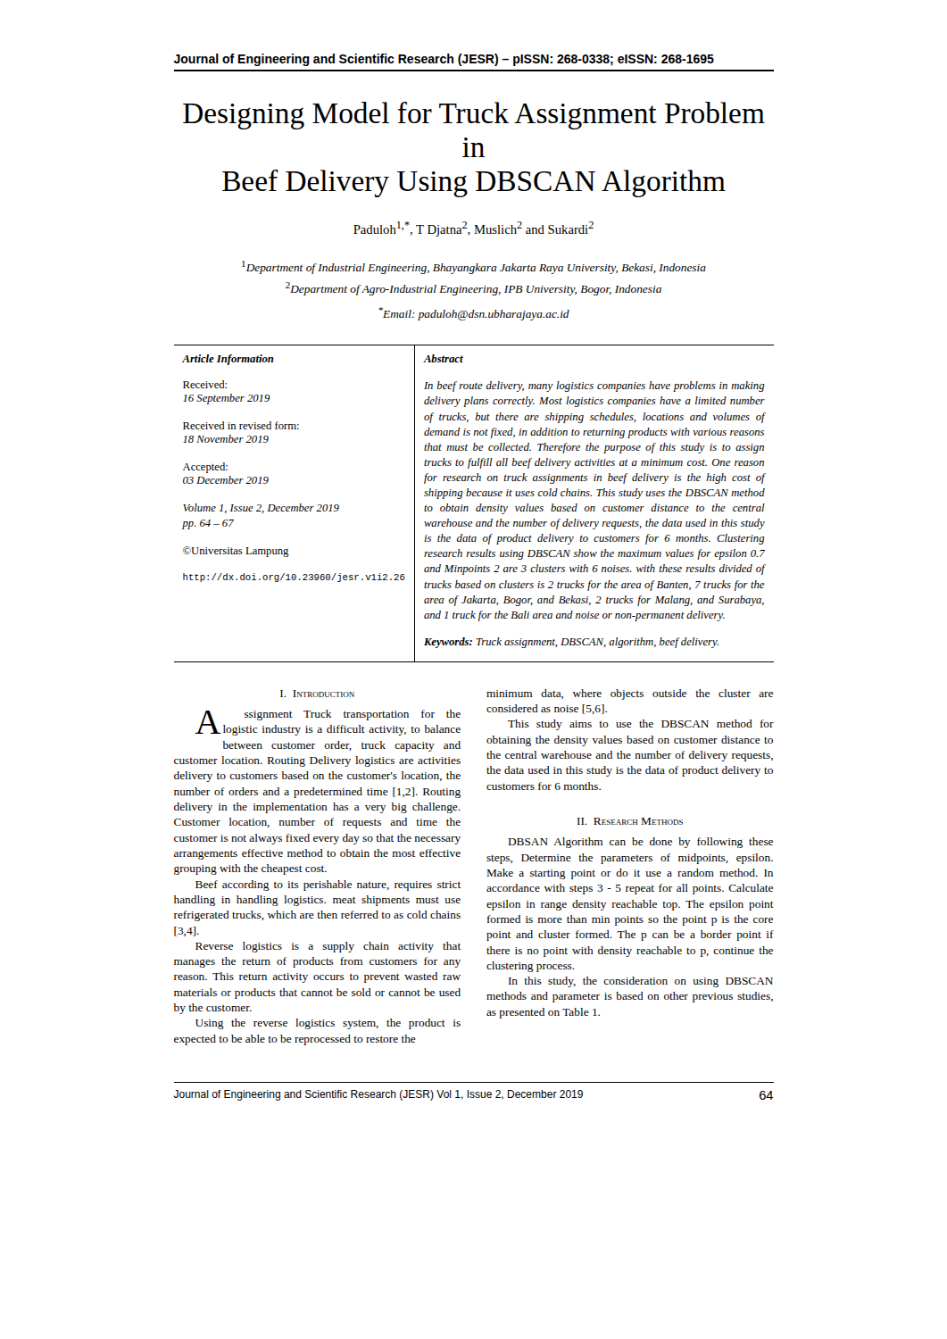Journal of Engineering and Scientific Research (JESR) – pISSN: 268-0338; eISSN: 268-1695
Designing Model for Truck Assignment Problem in
Beef Delivery Using DBSCAN Algorithm
Paduloh1,*, T Djatna2, Muslich2 and Sukardi2
1Department of Industrial Engineering, Bhayangkara Jakarta Raya University, Bekasi, Indonesia
2Department of Agro-Industrial Engineering, IPB University, Bogor, Indonesia
*Email: paduloh@dsn.ubharajaya.ac.id
| Article Information Received: 16 September 2019 Received in revised form: 18 November 2019 Accepted: 03 December 2019 Volume 1, Issue 2, December 2019 pp. 64 – 67 ©Universitas Lampung http://dx.doi.org/10.23960/jesr.v1i2.26 | Abstract In beef route delivery, many logistics companies have problems in making delivery plans correctly. Most logistics companies have a limited number of trucks, but there are shipping schedules, locations and volumes of demand is not fixed, in addition to returning products with various reasons that must be collected. Therefore the purpose of this study is to assign trucks to fulfill all beef delivery activities at a minimum cost. One reason for research on truck assignments in beef delivery is the high cost of shipping because it uses cold chains. This study uses the DBSCAN method to obtain density values based on customer distance to the central warehouse and the number of delivery requests, the data used in this study is the data of product delivery to customers for 6 months. Clustering research results using DBSCAN show the maximum values for epsilon 0.7 and Minpoints 2 are 3 clusters with 6 noises. with these results divided of trucks based on clusters is 2 trucks for the area of Banten, 7 trucks for the area of Jakarta, Bogor, and Bekasi, 2 trucks for Malang, and Surabaya, and 1 truck for the Bali area and noise or non-permanent delivery. Keywords: Truck assignment, DBSCAN, algorithm, beef delivery. |
I. Introduction
Assignment Truck transportation for the logistic industry is a difficult activity, to balance between customer order, truck capacity and customer location. Routing Delivery logistics are activities delivery to customers based on the customer's location, the number of orders and a predetermined time [1,2]. Routing delivery in the implementation has a very big challenge. Customer location, number of requests and time the customer is not always fixed every day so that the necessary arrangements effective method to obtain the most effective grouping with the cheapest cost.
Beef according to its perishable nature, requires strict handling in handling logistics. meat shipments must use refrigerated trucks, which are then referred to as cold chains [3,4].
Reverse logistics is a supply chain activity that manages the return of products from customers for any reason. This return activity occurs to prevent wasted raw materials or products that cannot be sold or cannot be used by the customer.
Using the reverse logistics system, the product is expected to be able to be reprocessed to restore the
minimum data, where objects outside the cluster are considered as noise [5,6].
This study aims to use the DBSCAN method for obtaining the density values based on customer distance to the central warehouse and the number of delivery requests, the data used in this study is the data of product delivery to customers for 6 months.
II. Research Methods
DBSAN Algorithm can be done by following these steps, Determine the parameters of midpoints, epsilon. Make a starting point or do it use a random method. In accordance with steps 3 - 5 repeat for all points. Calculate epsilon in range density reachable top. The epsilon point formed is more than min points so the point p is the core point and cluster formed. The p can be a border point if there is no point with density reachable to p, continue the clustering process.
In this study, the consideration on using DBSCAN methods and parameter is based on other previous studies, as presented on Table 1.
Journal of Engineering and Scientific Research (JESR) Vol 1, Issue 2, December 2019
64